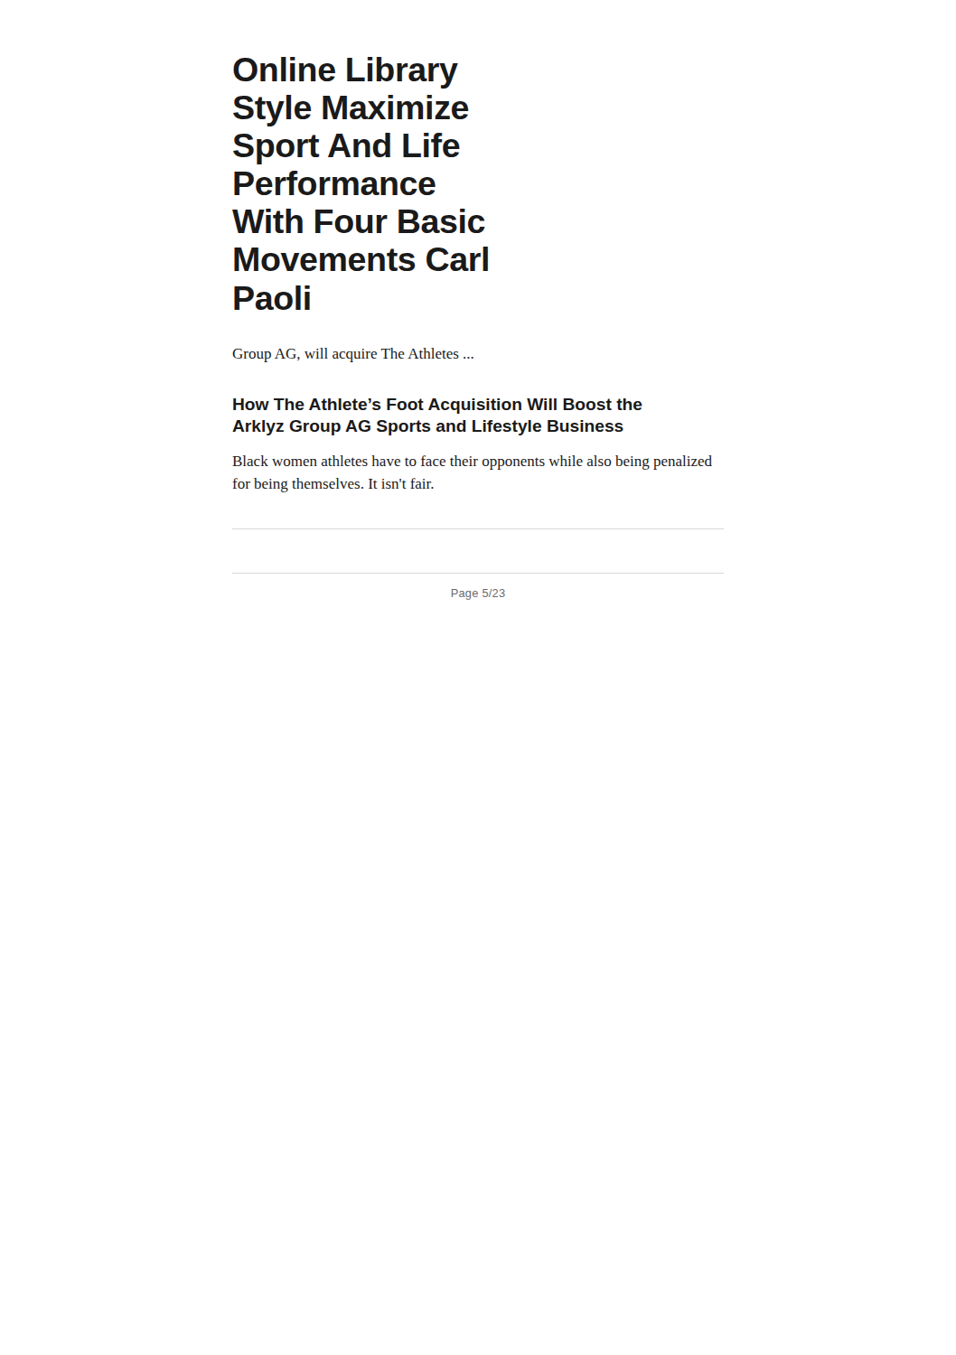Online Library Style Maximize Sport And Life Performance With Four Basic Movements Carl Paoli
Group AG, will acquire The Athletes ...
How The Athlete’s Foot Acquisition Will Boost the Arklyz Group AG Sports and Lifestyle Business
Black women athletes have to face their opponents while also being penalized for being themselves. It isn't fair.
Page 5/23